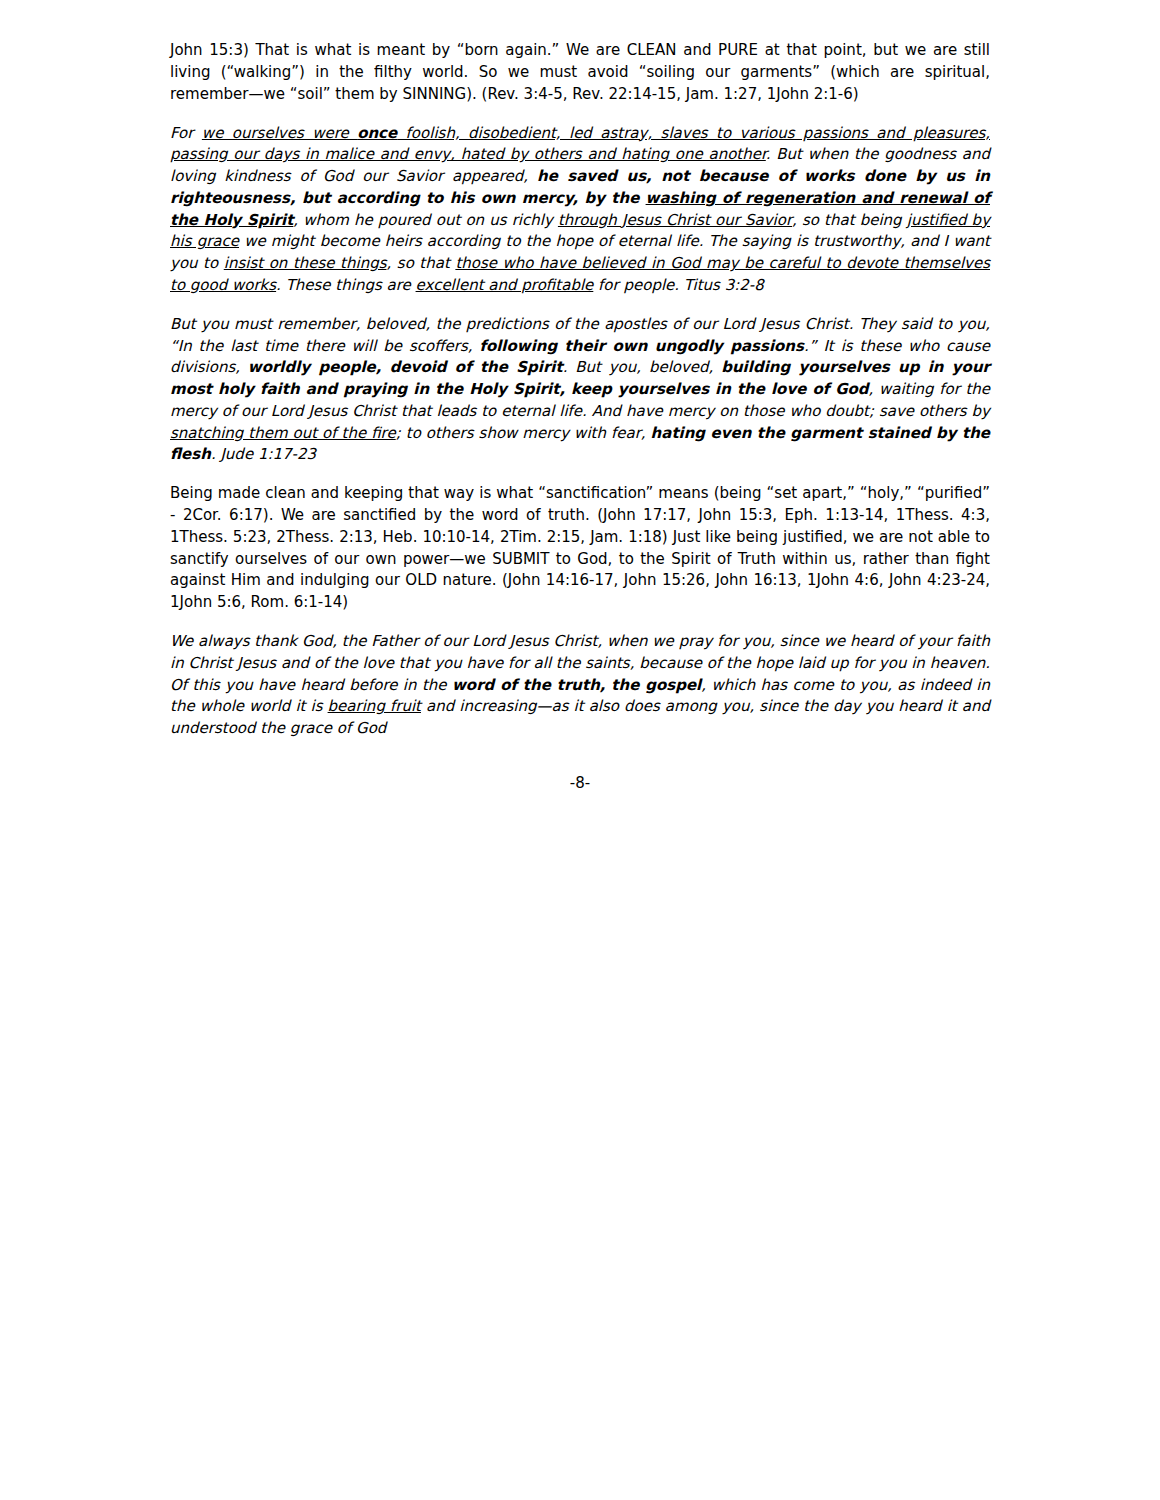John 15:3) That is what is meant by “born again.” We are CLEAN and PURE at that point, but we are still living (“walking”) in the filthy world. So we must avoid “soiling our garments” (which are spiritual, remember—we “soil” them by SINNING). (Rev. 3:4-5, Rev. 22:14-15, Jam. 1:27, 1John 2:1-6)
For we ourselves were once foolish, disobedient, led astray, slaves to various passions and pleasures, passing our days in malice and envy, hated by others and hating one another. But when the goodness and loving kindness of God our Savior appeared, he saved us, not because of works done by us in righteousness, but according to his own mercy, by the washing of regeneration and renewal of the Holy Spirit, whom he poured out on us richly through Jesus Christ our Savior, so that being justified by his grace we might become heirs according to the hope of eternal life. The saying is trustworthy, and I want you to insist on these things, so that those who have believed in God may be careful to devote themselves to good works. These things are excellent and profitable for people. Titus 3:2-8
But you must remember, beloved, the predictions of the apostles of our Lord Jesus Christ. They said to you, “In the last time there will be scoffers, following their own ungodly passions.” It is these who cause divisions, worldly people, devoid of the Spirit. But you, beloved, building yourselves up in your most holy faith and praying in the Holy Spirit, keep yourselves in the love of God, waiting for the mercy of our Lord Jesus Christ that leads to eternal life. And have mercy on those who doubt; save others by snatching them out of the fire; to others show mercy with fear, hating even the garment stained by the flesh. Jude 1:17-23
Being made clean and keeping that way is what “sanctification” means (being “set apart,” “holy,” “purified” - 2Cor. 6:17). We are sanctified by the word of truth. (John 17:17, John 15:3, Eph. 1:13-14, 1Thess. 4:3, 1Thess. 5:23, 2Thess. 2:13, Heb. 10:10-14, 2Tim. 2:15, Jam. 1:18) Just like being justified, we are not able to sanctify ourselves of our own power—we SUBMIT to God, to the Spirit of Truth within us, rather than fight against Him and indulging our OLD nature. (John 14:16-17, John 15:26, John 16:13, 1John 4:6, John 4:23-24, 1John 5:6, Rom. 6:1-14)
We always thank God, the Father of our Lord Jesus Christ, when we pray for you, since we heard of your faith in Christ Jesus and of the love that you have for all the saints, because of the hope laid up for you in heaven. Of this you have heard before in the word of the truth, the gospel, which has come to you, as indeed in the whole world it is bearing fruit and increasing—as it also does among you, since the day you heard it and understood the grace of God
-8-